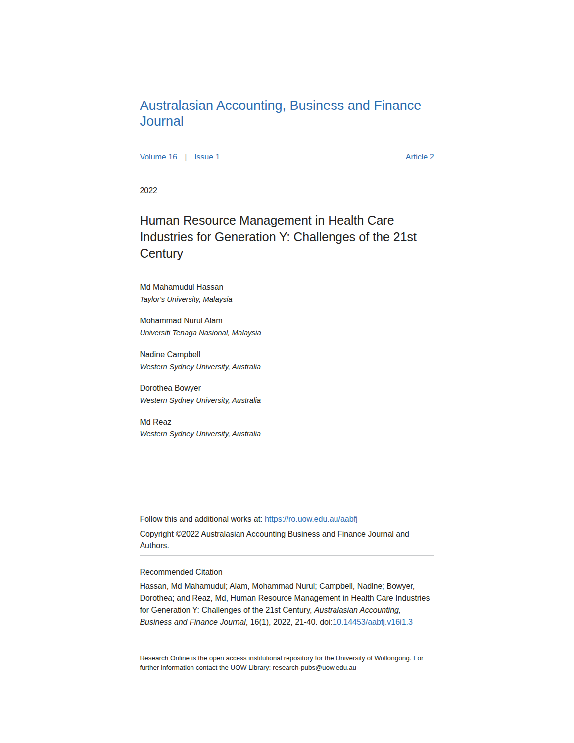Australasian Accounting, Business and Finance Journal
Volume 16 | Issue 1
Article 2
2022
Human Resource Management in Health Care Industries for Generation Y: Challenges of the 21st Century
Md Mahamudul Hassan
Taylor's University, Malaysia
Mohammad Nurul Alam
Universiti Tenaga Nasional, Malaysia
Nadine Campbell
Western Sydney University, Australia
Dorothea Bowyer
Western Sydney University, Australia
Md Reaz
Western Sydney University, Australia
Follow this and additional works at: https://ro.uow.edu.au/aabfj
Copyright ©2022 Australasian Accounting Business and Finance Journal and Authors.
Recommended Citation
Hassan, Md Mahamudul; Alam, Mohammad Nurul; Campbell, Nadine; Bowyer, Dorothea; and Reaz, Md, Human Resource Management in Health Care Industries for Generation Y: Challenges of the 21st Century, Australasian Accounting, Business and Finance Journal, 16(1), 2022, 21-40. doi:10.14453/aabfj.v16i1.3
Research Online is the open access institutional repository for the University of Wollongong. For further information contact the UOW Library: research-pubs@uow.edu.au